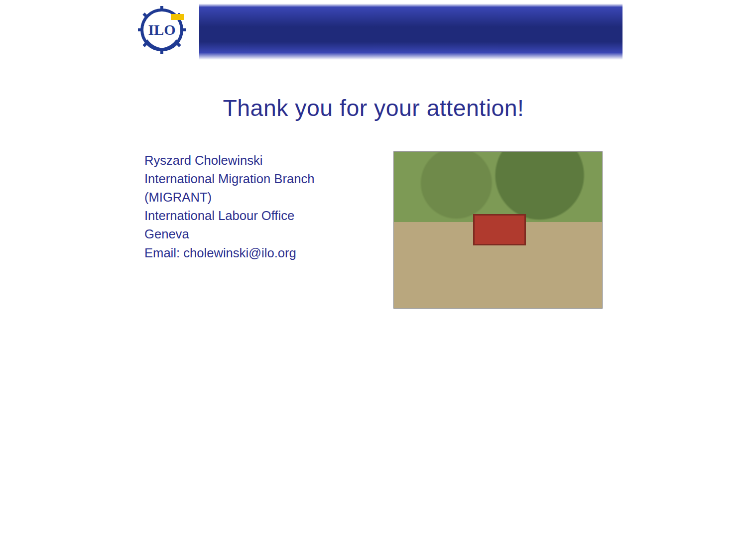ILO
Thank you for your attention!
Ryszard Cholewinski
International Migration Branch
(MIGRANT)
International Labour Office
Geneva
Email: cholewinski@ilo.org